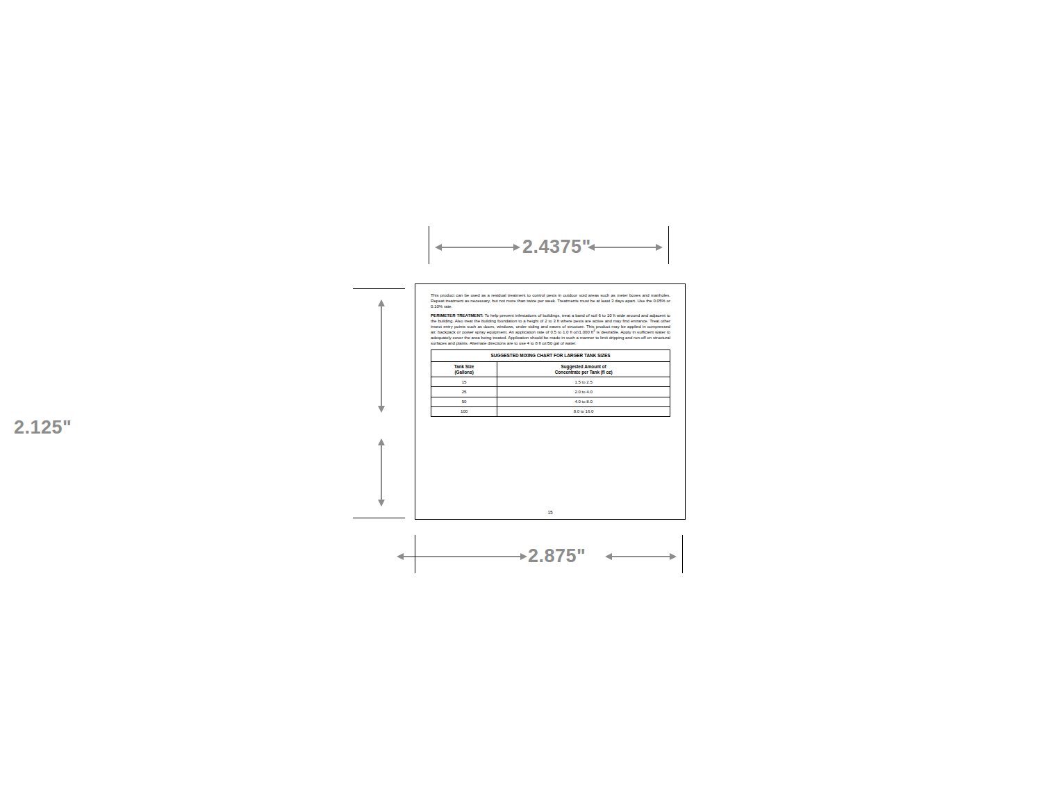2.4375"
2.875"
2.125"
This product can be used as a residual treatment to control pests in outdoor void areas such as meter boxes and manholes. Repeat treatment as necessary, but not more than twice per week. Treatments must be at least 3 days apart. Use the 0.05% or 0.10% rate.
PERIMETER TREATMENT: To help prevent infestations of buildings, treat a band of soil 6 to 10 ft wide around and adjacent to the building. Also treat the building foundation to a height of 2 to 3 ft where pests are active and may find entrance. Treat other insect entry points such as doors, windows, under siding and eaves of structure. This product may be applied in compressed air, backpack or power spray equipment. An application rate of 0.5 to 1.0 fl oz/1,000 ft2 is desirable. Apply in sufficient water to adequately cover the area being treated. Application should be made in such a manner to limit dripping and run-off on structural surfaces and plants. Alternate directions are to use 4 to 8 fl oz/50 gal of water.
| SUGGESTED MIXING CHART FOR LARGER TANK SIZES |
| --- |
| Tank Size (Gallons) | Suggested Amount of Concentrate per Tank (fl oz) |
| 15 | 1.5 to 2.5 |
| 25 | 2.0 to 4.0 |
| 50 | 4.0 to 8.0 |
| 100 | 8.0 to 16.0 |
15